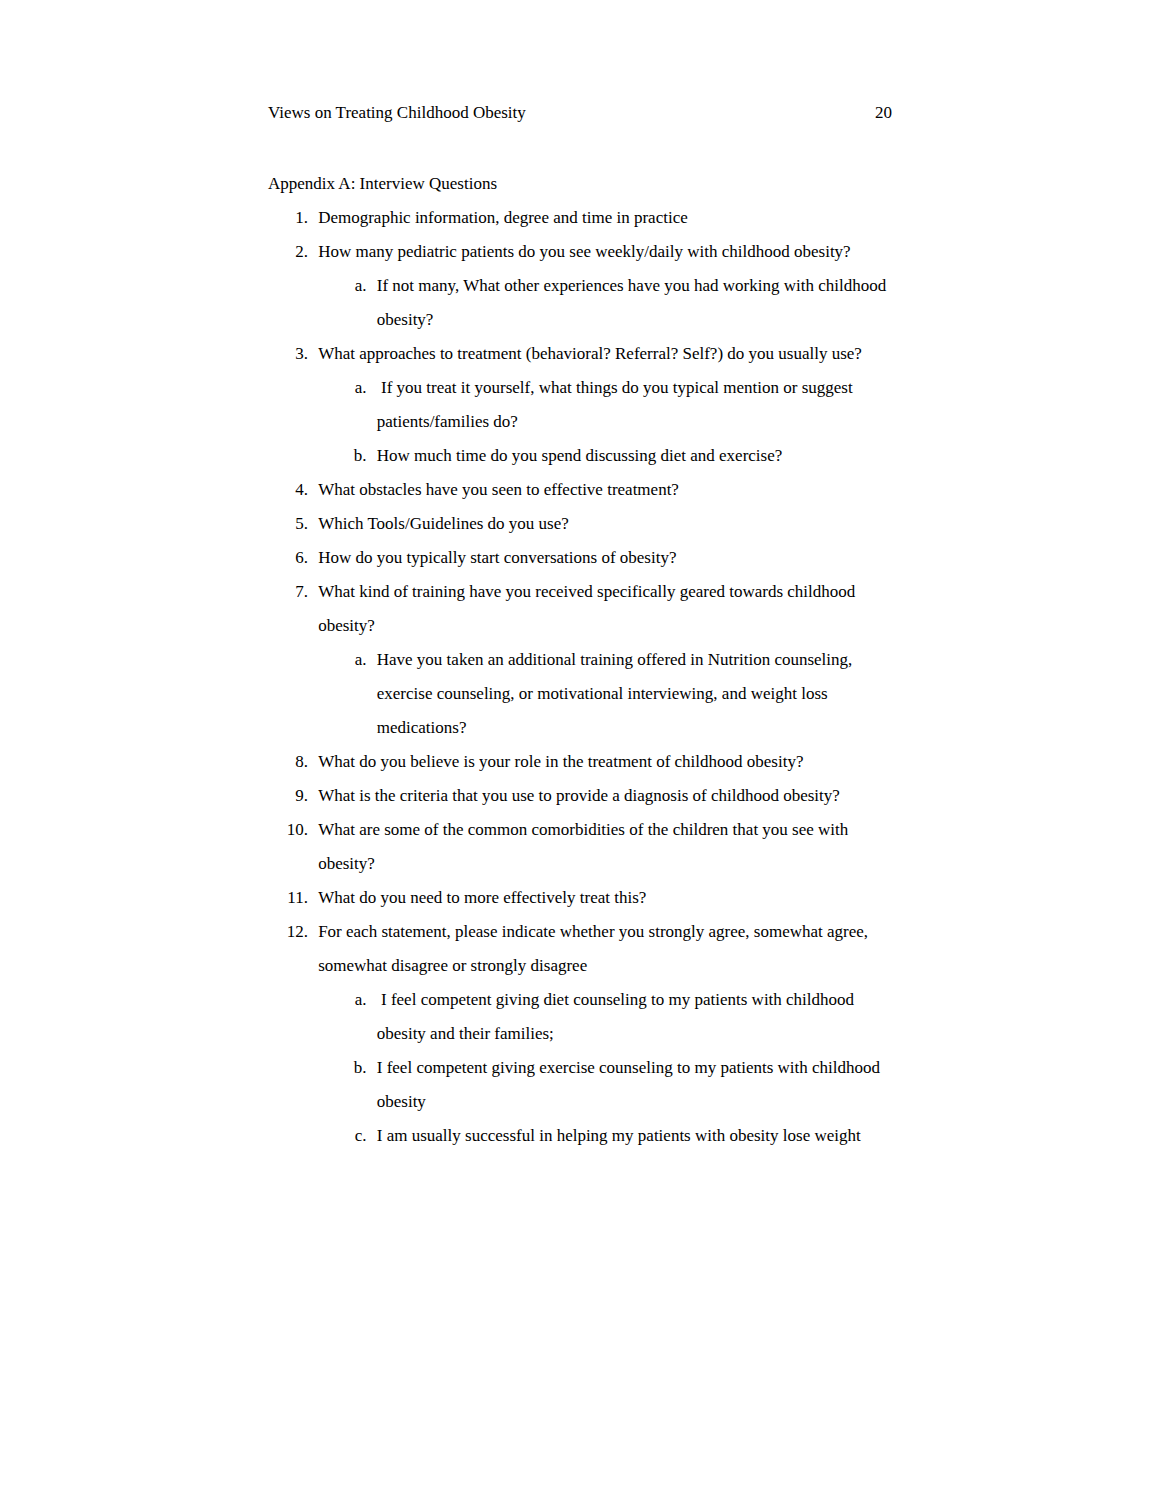Views on Treating Childhood Obesity 20
Appendix A: Interview Questions
Demographic information, degree and time in practice
How many pediatric patients do you see weekly/daily with childhood obesity?
If not many, What other experiences have you had working with childhood obesity?
What approaches to treatment (behavioral? Referral? Self?) do you usually use?
If you treat it yourself, what things do you typical mention or suggest patients/families do?
How much time do you spend discussing diet and exercise?
What obstacles have you seen to effective treatment?
Which Tools/Guidelines do you use?
How do you typically start conversations of obesity?
What kind of training have you received specifically geared towards childhood obesity?
Have you taken an additional training offered in Nutrition counseling, exercise counseling, or motivational interviewing, and weight loss medications?
What do you believe is your role in the treatment of childhood obesity?
What is the criteria that you use to provide a diagnosis of childhood obesity?
What are some of the common comorbidities of the children that you see with obesity?
What do you need to more effectively treat this?
For each statement, please indicate whether you strongly agree, somewhat agree, somewhat disagree or strongly disagree
I feel competent giving diet counseling to my patients with childhood obesity and their families;
I feel competent giving exercise counseling to my patients with childhood obesity
I am usually successful in helping my patients with obesity lose weight